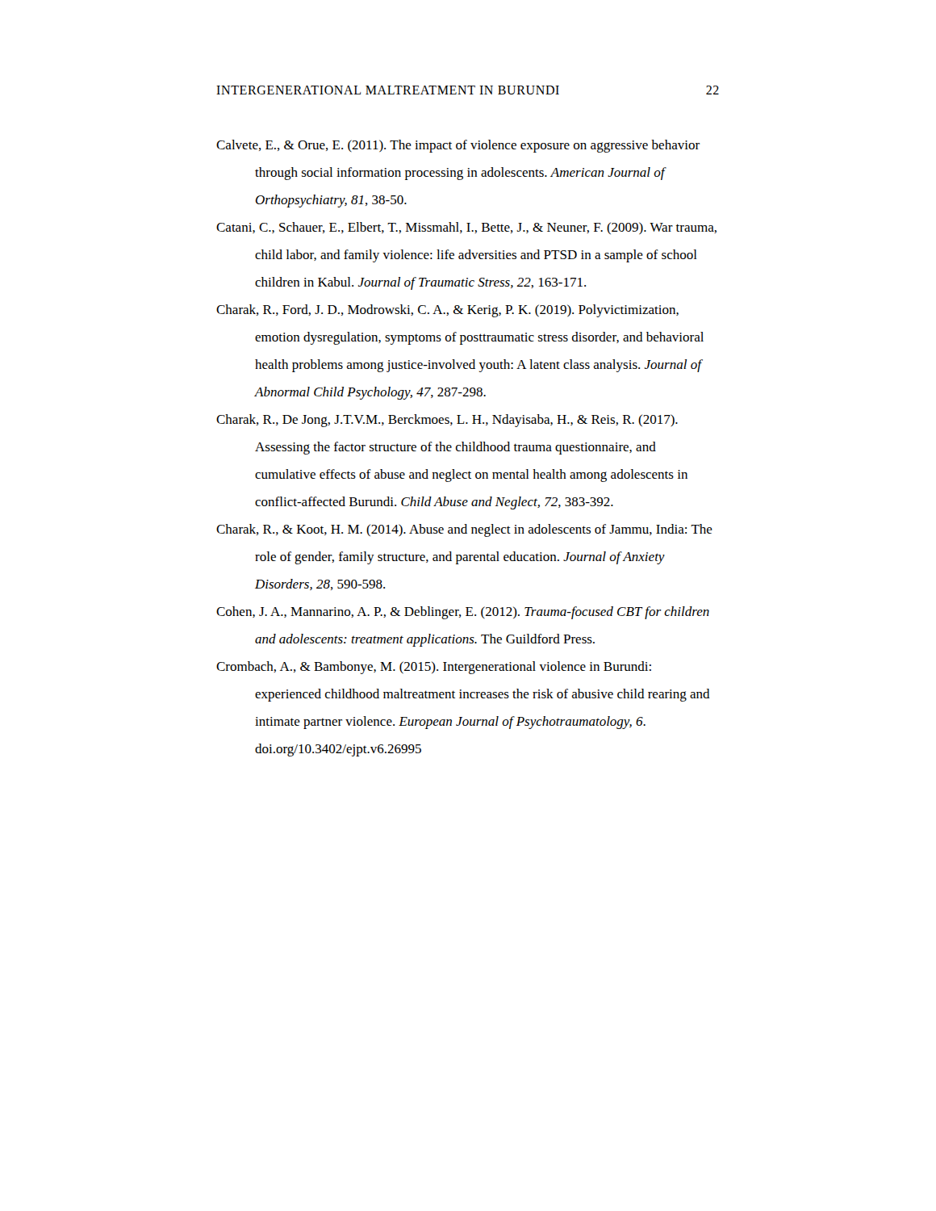Intergenerational Maltreatment in Burundi 22
Calvete, E., & Orue, E. (2011). The impact of violence exposure on aggressive behavior through social information processing in adolescents. American Journal of Orthopsychiatry, 81, 38-50.
Catani, C., Schauer, E., Elbert, T., Missmahl, I., Bette, J., & Neuner, F. (2009). War trauma, child labor, and family violence: life adversities and PTSD in a sample of school children in Kabul. Journal of Traumatic Stress, 22, 163-171.
Charak, R., Ford, J. D., Modrowski, C. A., & Kerig, P. K. (2019). Polyvictimization, emotion dysregulation, symptoms of posttraumatic stress disorder, and behavioral health problems among justice-involved youth: A latent class analysis. Journal of Abnormal Child Psychology, 47, 287-298.
Charak, R., De Jong, J.T.V.M., Berckmoes, L. H., Ndayisaba, H., & Reis, R. (2017). Assessing the factor structure of the childhood trauma questionnaire, and cumulative effects of abuse and neglect on mental health among adolescents in conflict-affected Burundi. Child Abuse and Neglect, 72, 383-392.
Charak, R., & Koot, H. M. (2014). Abuse and neglect in adolescents of Jammu, India: The role of gender, family structure, and parental education. Journal of Anxiety Disorders, 28, 590-598.
Cohen, J. A., Mannarino, A. P., & Deblinger, E. (2012). Trauma-focused CBT for children and adolescents: treatment applications. The Guildford Press.
Crombach, A., & Bambonye, M. (2015). Intergenerational violence in Burundi: experienced childhood maltreatment increases the risk of abusive child rearing and intimate partner violence. European Journal of Psychotraumatology, 6. doi.org/10.3402/ejpt.v6.26995